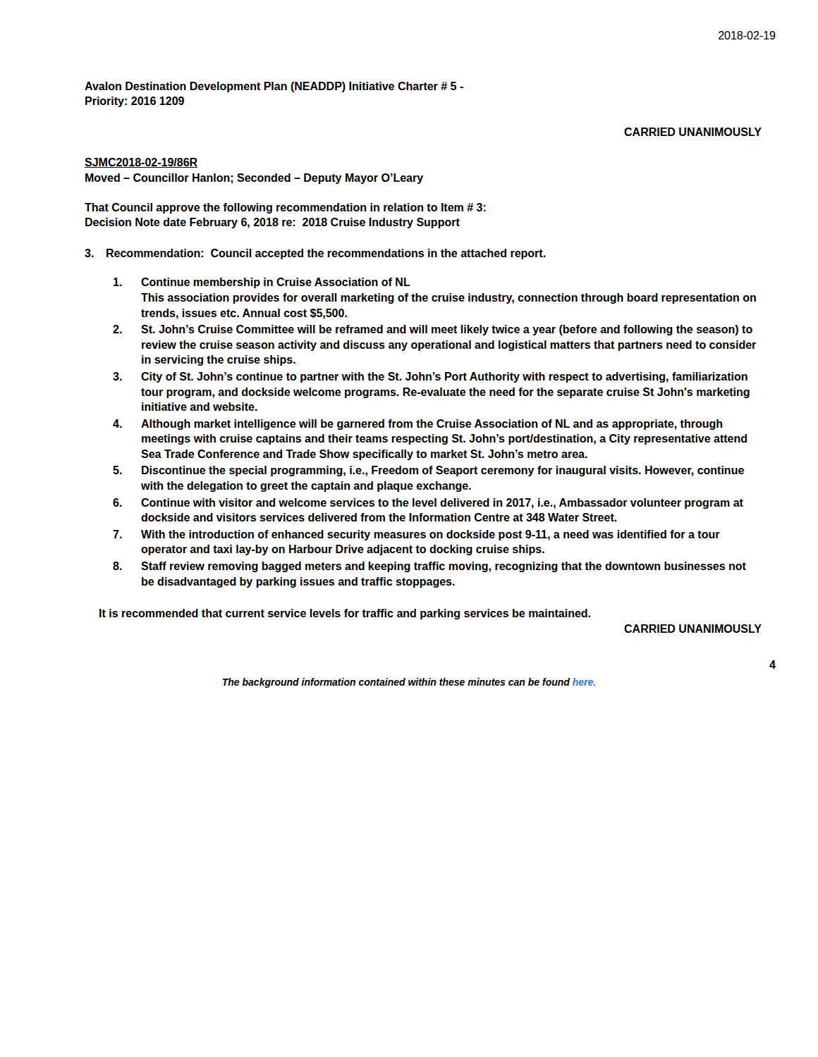2018-02-19
Avalon Destination Development Plan (NEADDP) Initiative Charter # 5 -
Priority: 2016 1209
CARRIED UNANIMOUSLY
SJMC2018-02-19/86R
Moved – Councillor Hanlon; Seconded – Deputy Mayor O’Leary
That Council approve the following recommendation in relation to Item # 3:
Decision Note date February 6, 2018 re: 2018 Cruise Industry Support
3.
Recommendation: Council accepted the recommendations in the attached report.
1.
Continue membership in Cruise Association of NL
This association provides for overall marketing of the cruise industry, connection through board representation on trends, issues etc. Annual cost $5,500.
2.
St. John’s Cruise Committee will be reframed and will meet likely twice a year (before and following the season) to review the cruise season activity and discuss any operational and logistical matters that partners need to consider in servicing the cruise ships.
3.
City of St. John’s continue to partner with the St. John’s Port Authority with respect to advertising, familiarization tour program, and dockside welcome programs. Re-evaluate the need for the separate cruise St John's marketing initiative and website.
4.
Although market intelligence will be garnered from the Cruise Association of NL and as appropriate, through meetings with cruise captains and their teams respecting St. John’s port/destination, a City representative attend Sea Trade Conference and Trade Show specifically to market St. John’s metro area.
5.
Discontinue the special programming, i.e., Freedom of Seaport ceremony for inaugural visits. However, continue with the delegation to greet the captain and plaque exchange.
6.
Continue with visitor and welcome services to the level delivered in 2017, i.e., Ambassador volunteer program at dockside and visitors services delivered from the Information Centre at 348 Water Street.
7.
With the introduction of enhanced security measures on dockside post 9-11, a need was identified for a tour operator and taxi lay-by on Harbour Drive adjacent to docking cruise ships.
8.
Staff review removing bagged meters and keeping traffic moving, recognizing that the downtown businesses not be disadvantaged by parking issues and traffic stoppages.
It is recommended that current service levels for traffic and parking services be maintained.
CARRIED UNANIMOUSLY
4
The background information contained within these minutes can be found here.